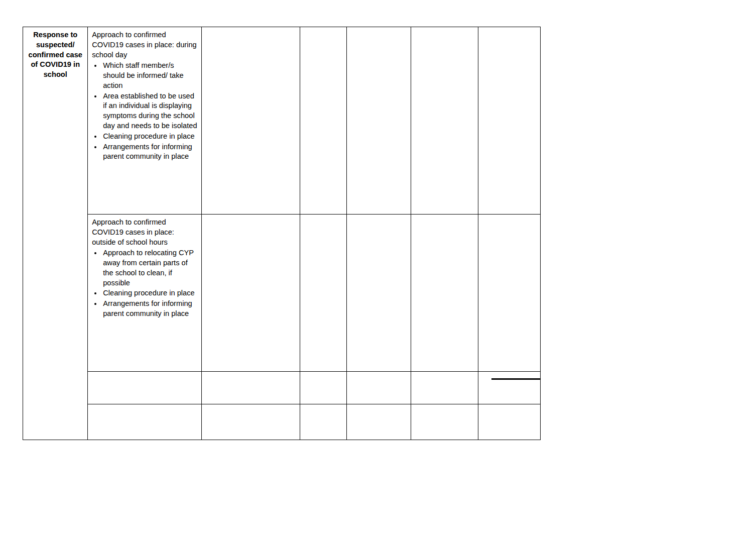| Response to suspected/ confirmed case of COVID19 in school | Approach to confirmed COVID19 cases in place: during school day Which staff member/s should be informed/ take action Area established to be used if an individual is displaying symptoms during the school day and needs to be isolated Cleaning procedure in place Arrangements for informing parent community in place | | | | | |
| Approach to confirmed COVID19 cases in place: outside of school hours Approach to relocating CYP away from certain parts of the school to clean, if possible Cleaning procedure in place Arrangements for informing parent community in place | | | | | |